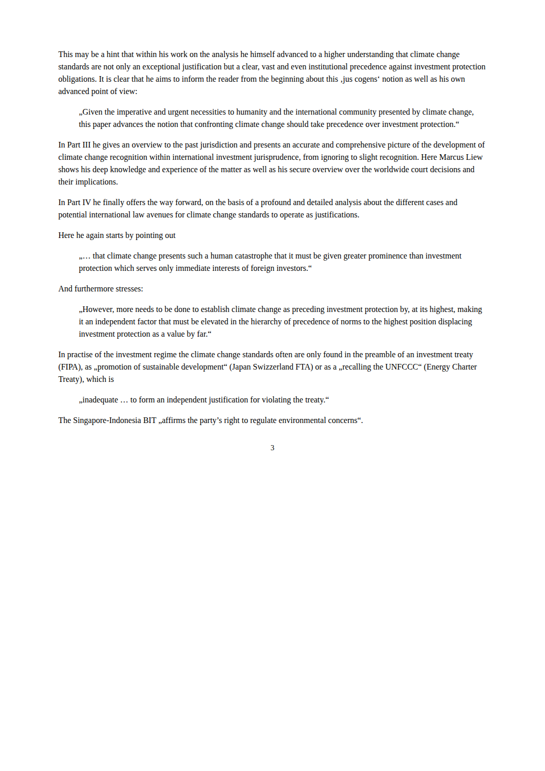This may be a hint that within his work on the analysis he himself advanced to a higher understanding that climate change standards are not only an exceptional justification but a clear, vast and even institutional precedence against investment protection obligations. It is clear that he aims to inform the reader from the beginning about this ‚jus cogens‘ notion as well as his own advanced point of view:
„Given the imperative and urgent necessities to humanity and the international community presented by climate change, this paper advances the notion that confronting climate change should take precedence over investment protection.“
In Part III he gives an overview to the past jurisdiction and presents an accurate and comprehensive picture of the development of climate change recognition within international investment jurisprudence, from ignoring to slight recognition. Here Marcus Liew shows his deep knowledge and experience of the matter as well as his secure overview over the worldwide court decisions and their implications.
In Part IV he finally offers the way forward, on the basis of a profound and detailed analysis about the different cases and potential international law avenues for climate change standards to operate as justifications.
Here he again starts by pointing out
„… that climate change presents such a human catastrophe that it must be given greater prominence than investment protection which serves only immediate interests of foreign investors.“
And furthermore stresses:
„However, more needs to be done to establish climate change as preceding investment protection by, at its highest, making it an independent factor that must be elevated in the hierarchy of precedence of norms to the highest position displacing investment protection as a value by far.“
In practise of the investment regime the climate change standards often are only found in the preamble of an investment treaty (FIPA), as „promotion of sustainable development“ (Japan Swizzerland FTA) or as a „recalling the UNFCCC“ (Energy Charter Treaty), which is
„inadequate … to form an independent justification for violating the treaty.“
The Singapore-Indonesia BIT „affirms the party’s right to regulate environmental concerns“.
3